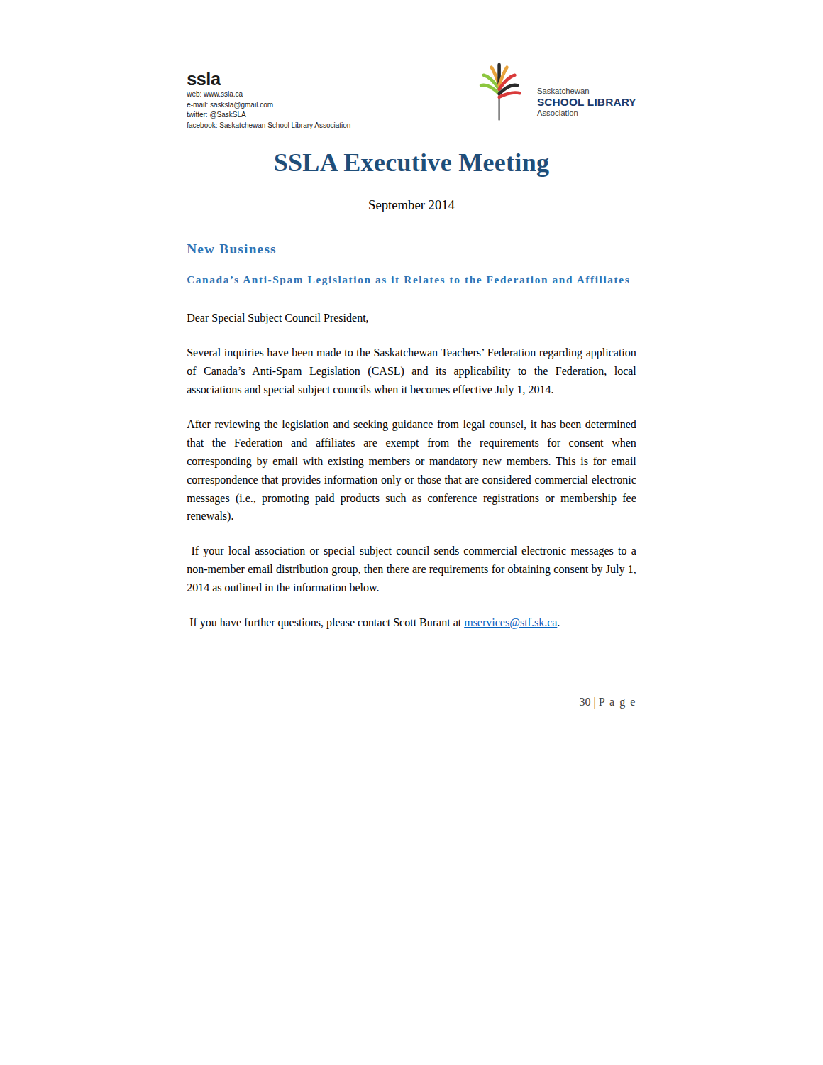ssla
web: www.ssla.ca
e-mail: sasksla@gmail.com
twitter: @SaskSLA
facebook: Saskatchewan School Library Association
Saskatchewan
SCHOOL LIBRARY
Association
SSLA Executive Meeting
September 2014
New Business
Canada’s Anti-Spam Legislation as it Relates to the Federation and Affiliates
Dear Special Subject Council President,
Several inquiries have been made to the Saskatchewan Teachers’ Federation regarding application of Canada’s Anti-Spam Legislation (CASL) and its applicability to the Federation, local associations and special subject councils when it becomes effective July 1, 2014.
After reviewing the legislation and seeking guidance from legal counsel, it has been determined that the Federation and affiliates are exempt from the requirements for consent when corresponding by email with existing members or mandatory new members. This is for email correspondence that provides information only or those that are considered commercial electronic messages (i.e., promoting paid products such as conference registrations or membership fee renewals).
If your local association or special subject council sends commercial electronic messages to a non-member email distribution group, then there are requirements for obtaining consent by July 1, 2014 as outlined in the information below.
If you have further questions, please contact Scott Burant at mservices@stf.sk.ca.
30 | P a g e